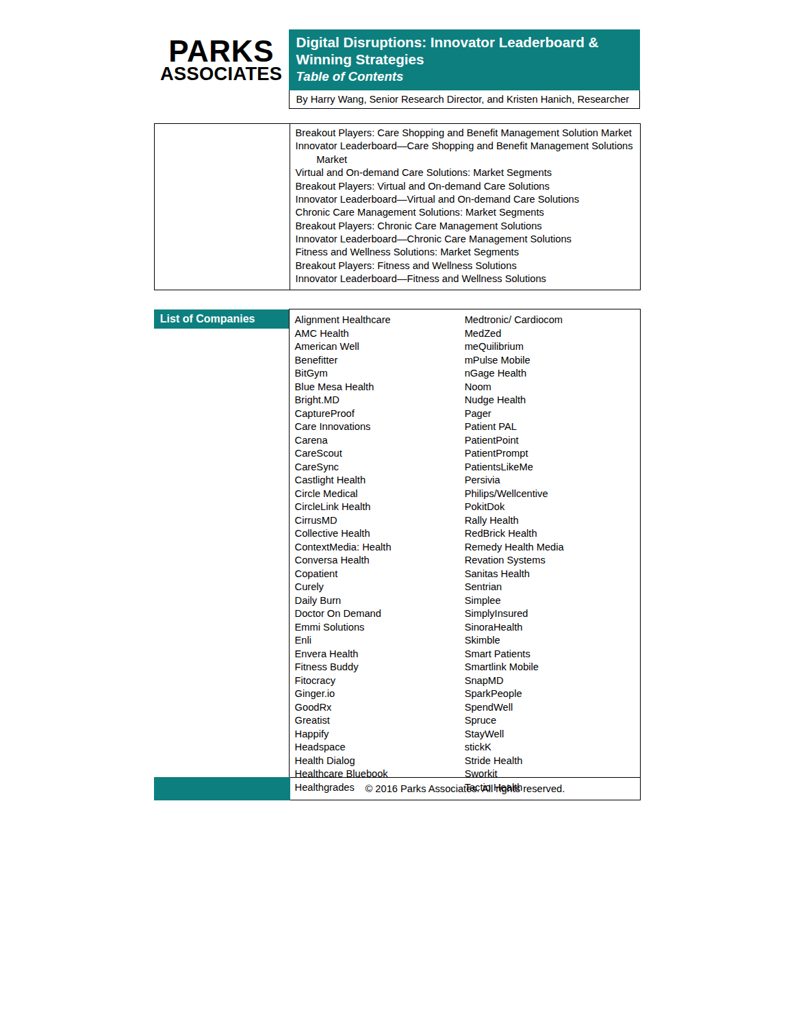PARKS
ASSOCIATES
Digital Disruptions: Innovator Leaderboard &
Winning Strategies
Table of Contents
By Harry Wang, Senior Research Director, and Kristen Hanich, Researcher
Breakout Players: Care Shopping and Benefit Management Solution Market
Innovator Leaderboard—Care Shopping and Benefit Management Solutions
Market
Virtual and On-demand Care Solutions: Market Segments
Breakout Players: Virtual and On-demand Care Solutions
Innovator Leaderboard—Virtual and On-demand Care Solutions
Chronic Care Management Solutions: Market Segments
Breakout Players: Chronic Care Management Solutions
Innovator Leaderboard—Chronic Care Management Solutions
Fitness and Wellness Solutions: Market Segments
Breakout Players: Fitness and Wellness Solutions
Innovator Leaderboard—Fitness and Wellness Solutions
List of Companies
Alignment Healthcare
AMC Health
American Well
Benefitter
BitGym
Blue Mesa Health
Bright.MD
CaptureProof
Care Innovations
Carena
CareScout
CareSync
Castlight Health
Circle Medical
CircleLink Health
CirrusMD
Collective Health
ContextMedia: Health
Conversa Health
Copatient
Curely
Daily Burn
Doctor On Demand
Emmi Solutions
Enli
Envera Health
Fitness Buddy
Fitocracy
Ginger.io
GoodRx
Greatist
Happify
Headspace
Health Dialog
Healthcare Bluebook
Healthgrades
Medtronic/ Cardiocom
MedZed
meQuilibrium
mPulse Mobile
nGage Health
Noom
Nudge Health
Pager
Patient PAL
PatientPoint
PatientPrompt
PatientsLikeMe
Persivia
Philips/Wellcentive
PokitDok
Rally Health
RedBrick Health
Remedy Health Media
Revation Systems
Sanitas Health
Sentrian
Simplee
SimplyInsured
SinoraHealth
Skimble
Smart Patients
Smartlink Mobile
SnapMD
SparkPeople
SpendWell
Spruce
StayWell
stickK
Stride Health
Sworkit
Tactio Health
© 2016 Parks Associates. All rights reserved.